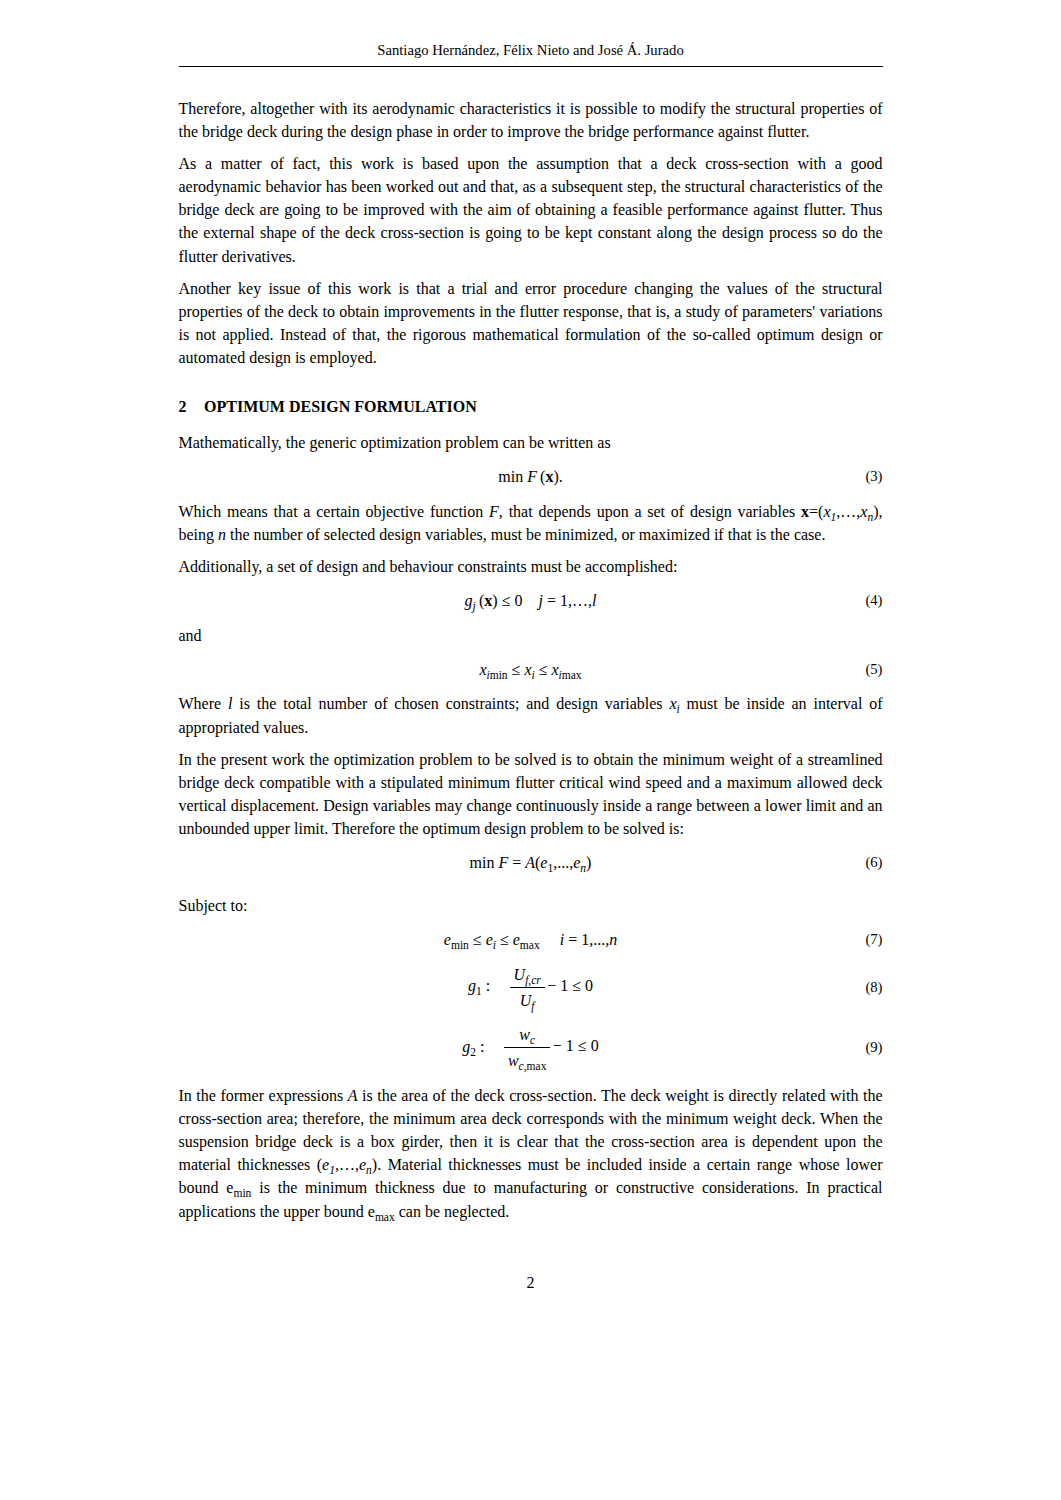Santiago Hernández, Félix Nieto and José Á. Jurado
Therefore, altogether with its aerodynamic characteristics it is possible to modify the structural properties of the bridge deck during the design phase in order to improve the bridge performance against flutter.
As a matter of fact, this work is based upon the assumption that a deck cross-section with a good aerodynamic behavior has been worked out and that, as a subsequent step, the structural characteristics of the bridge deck are going to be improved with the aim of obtaining a feasible performance against flutter. Thus the external shape of the deck cross-section is going to be kept constant along the design process so do the flutter derivatives.
Another key issue of this work is that a trial and error procedure changing the values of the structural properties of the deck to obtain improvements in the flutter response, that is, a study of parameters' variations is not applied. Instead of that, the rigorous mathematical formulation of the so-called optimum design or automated design is employed.
2 OPTIMUM DESIGN FORMULATION
Mathematically, the generic optimization problem can be written as
min F (x). (3)
Which means that a certain objective function F, that depends upon a set of design variables x=(x1,…,xn), being n the number of selected design variables, must be minimized, or maximized if that is the case.
Additionally, a set of design and behaviour constraints must be accomplished:
gj (x) ≤ 0 j = 1,…,l (4)
and
ximin ≤ xi ≤ ximax (5)
Where l is the total number of chosen constraints; and design variables xi must be inside an interval of appropriated values.
In the present work the optimization problem to be solved is to obtain the minimum weight of a streamlined bridge deck compatible with a stipulated minimum flutter critical wind speed and a maximum allowed deck vertical displacement. Design variables may change continuously inside a range between a lower limit and an unbounded upper limit. Therefore the optimum design problem to be solved is:
min F = A(e1,...,en) (6)
Subject to:
emin ≤ ei ≤ emax i = 1,...,n (7)
g1 : Uf,cr Uf− 1 ≤ 0 (8)
g2 : wc wc,max− 1 ≤ 0 (9)
In the former expressions A is the area of the deck cross-section. The deck weight is directly related with the cross-section area; therefore, the minimum area deck corresponds with the minimum weight deck. When the suspension bridge deck is a box girder, then it is clear that the cross-section area is dependent upon the material thicknesses (e1,…,en). Material thicknesses must be included inside a certain range whose lower bound emin is the minimum thickness due to manufacturing or constructive considerations. In practical applications the upper bound emax can be neglected.
2